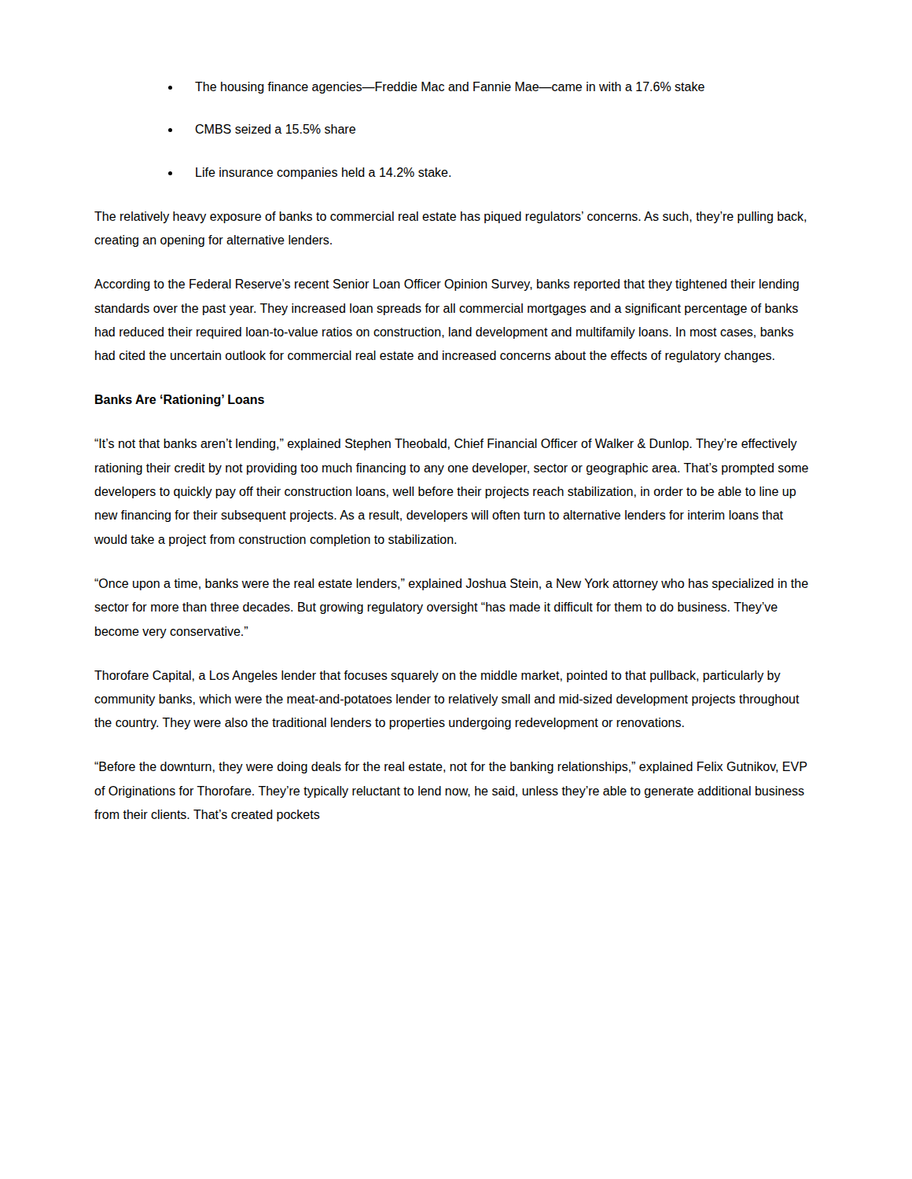The housing finance agencies—Freddie Mac and Fannie Mae—came in with a 17.6% stake
CMBS seized a 15.5% share
Life insurance companies held a 14.2% stake.
The relatively heavy exposure of banks to commercial real estate has piqued regulators’ concerns. As such, they’re pulling back, creating an opening for alternative lenders.
According to the Federal Reserve’s recent Senior Loan Officer Opinion Survey, banks reported that they tightened their lending standards over the past year. They increased loan spreads for all commercial mortgages and a significant percentage of banks had reduced their required loan-to-value ratios on construction, land development and multifamily loans. In most cases, banks had cited the uncertain outlook for commercial real estate and increased concerns about the effects of regulatory changes.
Banks Are ‘Rationing’ Loans
“It’s not that banks aren’t lending,” explained Stephen Theobald, Chief Financial Officer of Walker & Dunlop. They’re effectively rationing their credit by not providing too much financing to any one developer, sector or geographic area. That’s prompted some developers to quickly pay off their construction loans, well before their projects reach stabilization, in order to be able to line up new financing for their subsequent projects. As a result, developers will often turn to alternative lenders for interim loans that would take a project from construction completion to stabilization.
“Once upon a time, banks were the real estate lenders,” explained Joshua Stein, a New York attorney who has specialized in the sector for more than three decades. But growing regulatory oversight “has made it difficult for them to do business. They’ve become very conservative.”
Thorofare Capital, a Los Angeles lender that focuses squarely on the middle market, pointed to that pullback, particularly by community banks, which were the meat-and-potatoes lender to relatively small and mid-sized development projects throughout the country. They were also the traditional lenders to properties undergoing redevelopment or renovations.
“Before the downturn, they were doing deals for the real estate, not for the banking relationships,” explained Felix Gutnikov, EVP of Originations for Thorofare. They’re typically reluctant to lend now, he said, unless they’re able to generate additional business from their clients. That’s created pockets